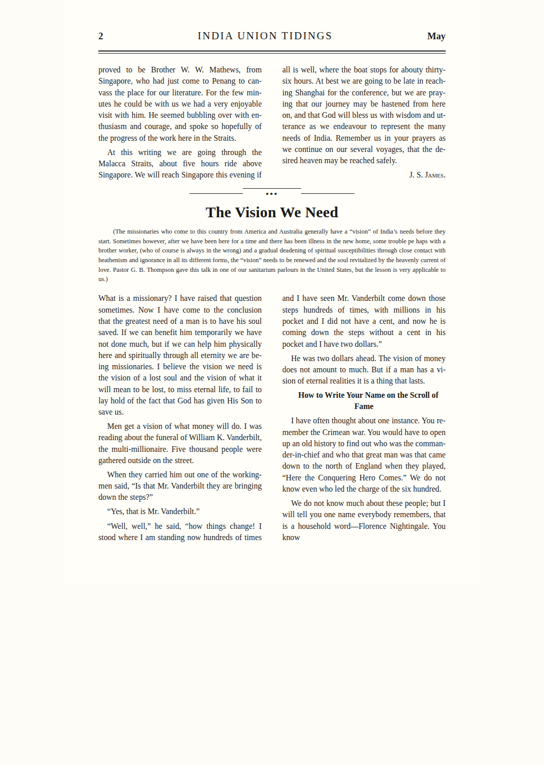2 INDIA UNION TIDINGS May
proved to be Brother W. W. Mathews, from Singapore, who had just come to Penang to canvass the place for our literature. For the few minutes he could be with us we had a very enjoyable visit with him. He seemed bubbling over with enthusiasm and courage, and spoke so hopefully of the progress of the work here in the Straits.
At this writing we are going through the Malacca Straits, about five hours ride above Singapore. We will reach Singapore this evening if all is well, where the boat stops for abouty thirty-six hours. At best we are going to be late in reaching Shanghai for the conference, but we are praying that our journey may be hastened from here on, and that God will bless us with wisdom and utterance as we endeavour to represent the many needs of India. Remember us in your prayers as we continue on our several voyages, that the desired heaven may be reached safely.
J. S. James.
•••
The Vision We Need
(The missionaries who come to this country from America and Australia generally have a “vision” of India’s needs before they start. Sometimes however, after we have been here for a time and there has been illness in the new home, some trouble pe haps with a brother worker, (who of course is always in the wrong) and a gradual deadening of spiritual susceptibilities through close contact with heathenism and ignorance in all its different forms, the “vision” needs to be renewed and the soul revitalized by the heavenly current of love. Pastor G. B. Thompson gave this talk in one of our sanitarium parlours in the United States, but the lesson is very applicable to us.)
What is a missionary? I have raised that question sometimes. Now I have come to the conclusion that the greatest need of a man is to have his soul saved. If we can benefit him temporarily we have not done much, but if we can help him physically here and spiritually through all eternity we are being missionaries. I believe the vision we need is the vision of a lost soul and the vision of what it will mean to be lost, to miss eternal life, to fail to lay hold of the fact that God has given His Son to save us.
Men get a vision of what money will do. I was reading about the funeral of William K. Vanderbilt, the multi-millionaire. Five thousand people were gathered outside on the street.
When they carried him out one of the workingmen said, “Is that Mr. Vanderbilt they are bringing down the steps?”
“Yes, that is Mr. Vanderbilt.”
“Well, well,” he said, “how things change! I stood where I am standing now hundreds of times and I have seen Mr. Vanderbilt come down those steps hundreds of times, with millions in his pocket and I did not have a cent, and now he is coming down the steps without a cent in his pocket and I have two dollars.”
He was two dollars ahead. The vision of money does not amount to much. But if a man has a vision of eternal realities it is a thing that lasts.
How to Write Your Name on the Scroll of Fame
I have often thought about one instance. You remember the Crimean war. You would have to open up an old history to find out who was the commander-in-chief and who that great man was that came down to the north of England when they played, “Here the Conquering Hero Comes.” We do not know even who led the charge of the six hundred.
We do not know much about these people; but I will tell you one name everybody remembers, that is a household word—Florence Nightingale. You know